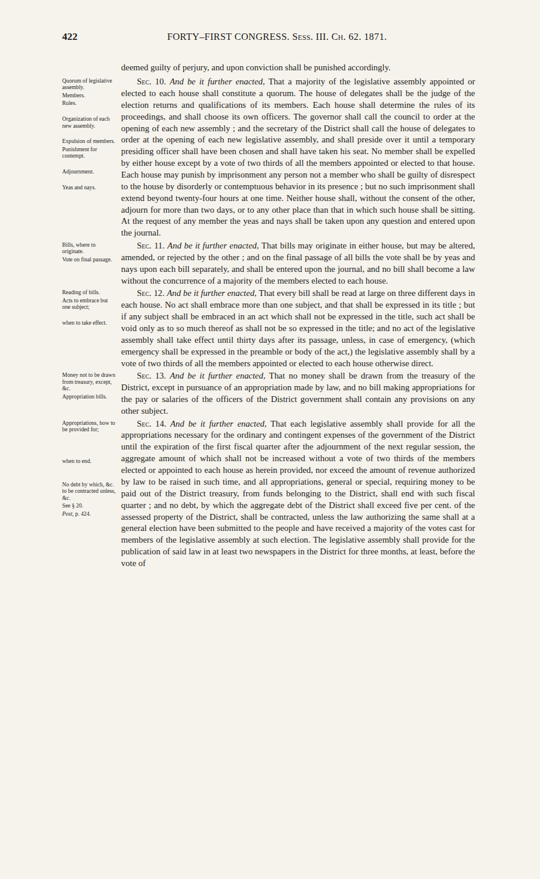422
FORTY–FIRST CONGRESS. Sess. III. Ch. 62. 1871.
deemed guilty of perjury, and upon conviction shall be punished accordingly.
Quorum of legislative assembly.
Members.
Rules.
Organization of each new assembly.
Expulsion of members.
Punishment for contempt.
Adjournment.
Yeas and nays.
Sec. 10. And be it further enacted, That a majority of the legislative assembly appointed or elected to each house shall constitute a quorum. The house of delegates shall be the judge of the election returns and qualifications of its members. Each house shall determine the rules of its proceedings, and shall choose its own officers. The governor shall call the council to order at the opening of each new assembly ; and the secretary of the District shall call the house of delegates to order at the opening of each new legislative assembly, and shall preside over it until a temporary presiding officer shall have been chosen and shall have taken his seat. No member shall be expelled by either house except by a vote of two thirds of all the members appointed or elected to that house. Each house may punish by imprisonment any person not a member who shall be guilty of disrespect to the house by disorderly or contemptuous behavior in its presence ; but no such imprisonment shall extend beyond twenty-four hours at one time. Neither house shall, without the consent of the other, adjourn for more than two days, or to any other place than that in which such house shall be sitting. At the request of any member the yeas and nays shall be taken upon any question and entered upon the journal.
Bills, where to originate.
Vote on final passage.
Sec. 11. And be it further enacted, That bills may originate in either house, but may be altered, amended, or rejected by the other ; and on the final passage of all bills the vote shall be by yeas and nays upon each bill separately, and shall be entered upon the journal, and no bill shall become a law without the concurrence of a majority of the members elected to each house.
Reading of bills.
Acts to embrace but one subject;
when to take effect.
Sec. 12. And be it further enacted, That every bill shall be read at large on three different days in each house. No act shall embrace more than one subject, and that shall be expressed in its title ; but if any subject shall be embraced in an act which shall not be expressed in the title, such act shall be void only as to so much thereof as shall not be so expressed in the title; and no act of the legislative assembly shall take effect until thirty days after its passage, unless, in case of emergency, (which emergency shall be expressed in the preamble or body of the act,) the legislative assembly shall by a vote of two thirds of all the members appointed or elected to each house otherwise direct.
Money not to be drawn from treasury, except, &c.
Appropriation bills.
Sec. 13. And be it further enacted, That no money shall be drawn from the treasury of the District, except in pursuance of an appropriation made by law, and no bill making appropriations for the pay or salaries of the officers of the District government shall contain any provisions on any other subject.
Appropriations, how to be provided for;
when to end.
No debt by which, &c. to be contracted unless, &c.
See § 20.
Post, p. 424.
Sec. 14. And be it further enacted, That each legislative assembly shall provide for all the appropriations necessary for the ordinary and contingent expenses of the government of the District until the expiration of the first fiscal quarter after the adjournment of the next regular session, the aggregate amount of which shall not be increased without a vote of two thirds of the members elected or appointed to each house as herein provided, nor exceed the amount of revenue authorized by law to be raised in such time, and all appropriations, general or special, requiring money to be paid out of the District treasury, from funds belonging to the District, shall end with such fiscal quarter ; and no debt, by which the aggregate debt of the District shall exceed five per cent. of the assessed property of the District, shall be contracted, unless the law authorizing the same shall at a general election have been submitted to the people and have received a majority of the votes cast for members of the legislative assembly at such election. The legislative assembly shall provide for the publication of said law in at least two newspapers in the District for three months, at least, before the vote of